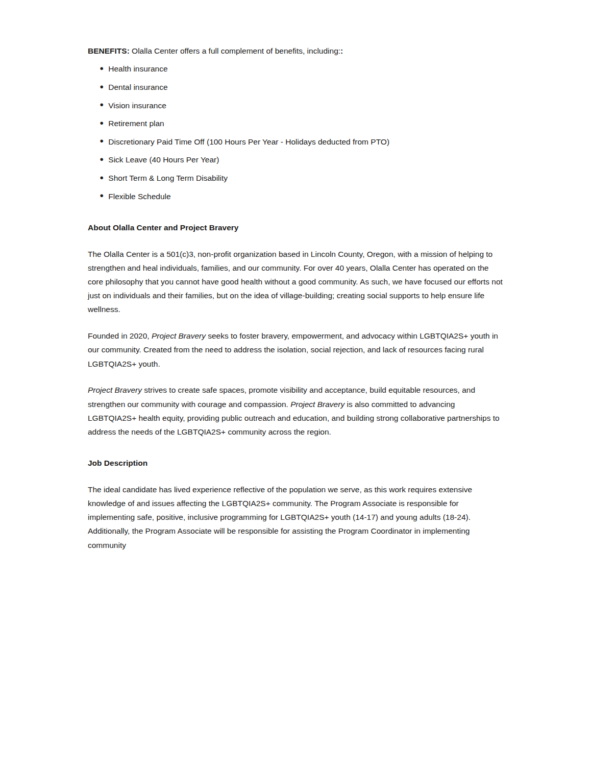BENEFITS: Olalla Center offers a full complement of benefits, including::
Health insurance
Dental insurance
Vision insurance
Retirement plan
Discretionary Paid Time Off (100 Hours Per Year - Holidays deducted from PTO)
Sick Leave (40 Hours Per Year)
Short Term & Long Term Disability
Flexible Schedule
About Olalla Center and Project Bravery
The Olalla Center is a 501(c)3, non-profit organization based in Lincoln County, Oregon, with a mission of helping to strengthen and heal individuals, families, and our community. For over 40 years, Olalla Center has operated on the core philosophy that you cannot have good health without a good community. As such, we have focused our efforts not just on individuals and their families, but on the idea of village-building; creating social supports to help ensure life wellness.
Founded in 2020, Project Bravery seeks to foster bravery, empowerment, and advocacy within LGBTQIA2S+ youth in our community. Created from the need to address the isolation, social rejection, and lack of resources facing rural LGBTQIA2S+ youth.
Project Bravery strives to create safe spaces, promote visibility and acceptance, build equitable resources, and strengthen our community with courage and compassion. Project Bravery is also committed to advancing LGBTQIA2S+ health equity, providing public outreach and education, and building strong collaborative partnerships to address the needs of the LGBTQIA2S+ community across the region.
Job Description
The ideal candidate has lived experience reflective of the population we serve, as this work requires extensive knowledge of and issues affecting the LGBTQIA2S+ community. The Program Associate is responsible for implementing safe, positive, inclusive programming for LGBTQIA2S+ youth (14-17) and young adults (18-24). Additionally, the Program Associate will be responsible for assisting the Program Coordinator in implementing community